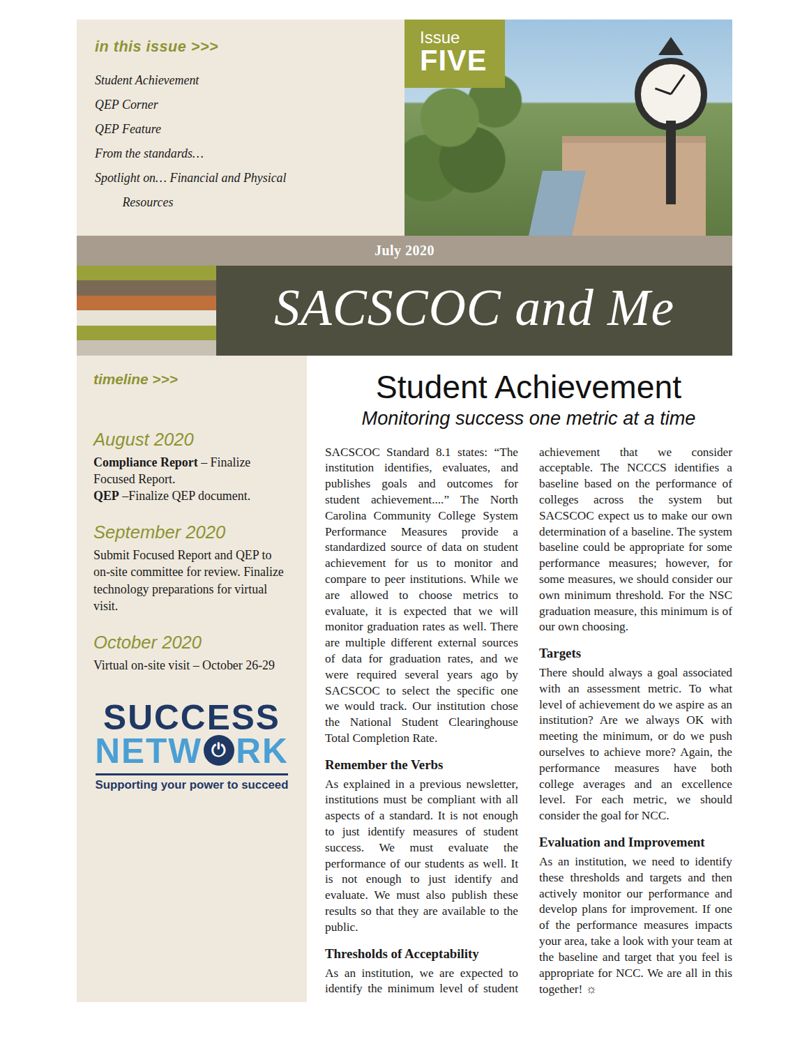in this issue >>>
Student Achievement
QEP Corner
QEP Feature
From the standards…
Spotlight on… Financial and Physical
Resources
Issue FIVE
July 2020
SACSCOC and Me
timeline >>>
August 2020
Compliance Report – Finalize Focused Report.
QEP –Finalize QEP document.
September 2020
Submit Focused Report and QEP to on-site committee for review. Finalize technology preparations for virtual visit.
October 2020
Virtual on-site visit – October 26-29
SUCCESS
NETW⏻RK
Supporting your power to succeed
Student Achievement
Monitoring success one metric at a time
SACSCOC Standard 8.1 states: “The institution identifies, evaluates, and publishes goals and outcomes for student achievement....” The North Carolina Community College System Performance Measures provide a standardized source of data on student achievement for us to monitor and compare to peer institutions. While we are allowed to choose metrics to evaluate, it is expected that we will monitor graduation rates as well. There are multiple different external sources of data for graduation rates, and we were required several years ago by SACSCOC to select the specific one we would track. Our institution chose the National Student Clearinghouse Total Completion Rate.
Remember the Verbs
As explained in a previous newsletter, institutions must be compliant with all aspects of a standard. It is not enough to just identify measures of student success. We must evaluate the performance of our students as well. It is not enough to just identify and evaluate. We must also publish these results so that they are available to the public.
Thresholds of Acceptability
As an institution, we are expected to identify the minimum level of student achievement that we consider acceptable. The NCCCS identifies a baseline based on the performance of colleges across the system but SACSCOC expect us to make our own determination of a baseline. The system baseline could be appropriate for some performance measures; however, for some measures, we should consider our own minimum threshold. For the NSC graduation measure, this minimum is of our own choosing.
Targets
There should always a goal associated with an assessment metric. To what level of achievement do we aspire as an institution? Are we always OK with meeting the minimum, or do we push ourselves to achieve more? Again, the performance measures have both college averages and an excellence level. For each metric, we should consider the goal for NCC.
Evaluation and Improvement
As an institution, we need to identify these thresholds and targets and then actively monitor our performance and develop plans for improvement. If one of the performance measures impacts your area, take a look with your team at the baseline and target that you feel is appropriate for NCC. We are all in this together! ☼